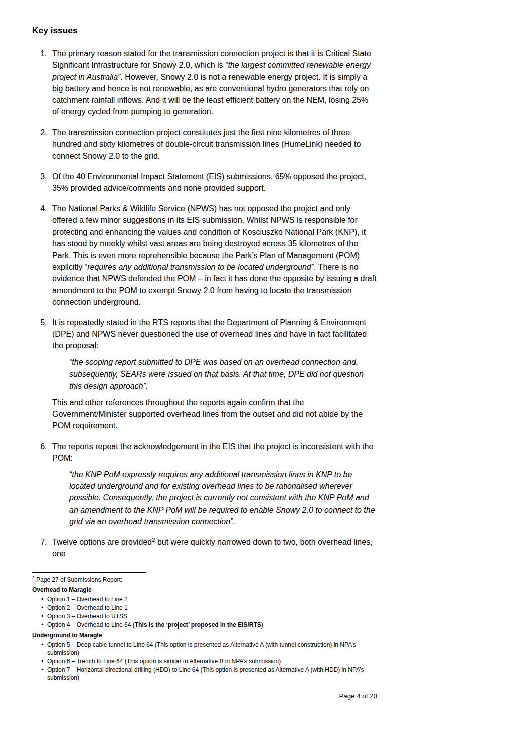Key issues
The primary reason stated for the transmission connection project is that it is Critical State Significant Infrastructure for Snowy 2.0, which is “the largest committed renewable energy project in Australia”. However, Snowy 2.0 is not a renewable energy project. It is simply a big battery and hence is not renewable, as are conventional hydro generators that rely on catchment rainfall inflows. And it will be the least efficient battery on the NEM, losing 25% of energy cycled from pumping to generation.
The transmission connection project constitutes just the first nine kilometres of three hundred and sixty kilometres of double-circuit transmission lines (HumeLink) needed to connect Snowy 2.0 to the grid.
Of the 40 Environmental Impact Statement (EIS) submissions, 65% opposed the project, 35% provided advice/comments and none provided support.
The National Parks & Wildlife Service (NPWS) has not opposed the project and only offered a few minor suggestions in its EIS submission. Whilst NPWS is responsible for protecting and enhancing the values and condition of Kosciuszko National Park (KNP), it has stood by meekly whilst vast areas are being destroyed across 35 kilometres of the Park. This is even more reprehensible because the Park’s Plan of Management (POM) explicitly “requires any additional transmission to be located underground”. There is no evidence that NPWS defended the POM – in fact it has done the opposite by issuing a draft amendment to the POM to exempt Snowy 2.0 from having to locate the transmission connection underground.
It is repeatedly stated in the RTS reports that the Department of Planning & Environment (DPE) and NPWS never questioned the use of overhead lines and have in fact facilitated the proposal:
“the scoping report submitted to DPE was based on an overhead connection and, subsequently, SEARs were issued on that basis. At that time, DPE did not question this design approach”.
This and other references throughout the reports again confirm that the Government/Minister supported overhead lines from the outset and did not abide by the POM requirement.
The reports repeat the acknowledgement in the EIS that the project is inconsistent with the POM:
“the KNP PoM expressly requires any additional transmission lines in KNP to be located underground and for existing overhead lines to be rationalised wherever possible. Consequently, the project is currently not consistent with the KNP PoM and an amendment to the KNP PoM will be required to enable Snowy 2.0 to connect to the grid via an overhead transmission connection”.
Twelve options are provided2 but were quickly narrowed down to two, both overhead lines, one
2 Page 27 of Submissions Report:
Overhead to Maragle
Option 1 – Overhead to Line 2
Option 2 – Overhead to Line 1
Option 3 – Overhead to UTSS
Option 4 – Overhead to Line 64 (This is the ‘project’ proposed in the EIS/RTS)
Underground to Maragle
Option 5 – Deep cable tunnel to Line 64 (This option is presented as Alternative A (with tunnel construction) in NPA’s submission)
Option 6 – Trench to Line 64 (This option is similar to Alternative B in NPA’s submission)
Option 7 – Horizontal directional drilling (HDD) to Line 64 (This option is presented as Alternative A (with HDD) in NPA’s submission)
Page 4 of 20